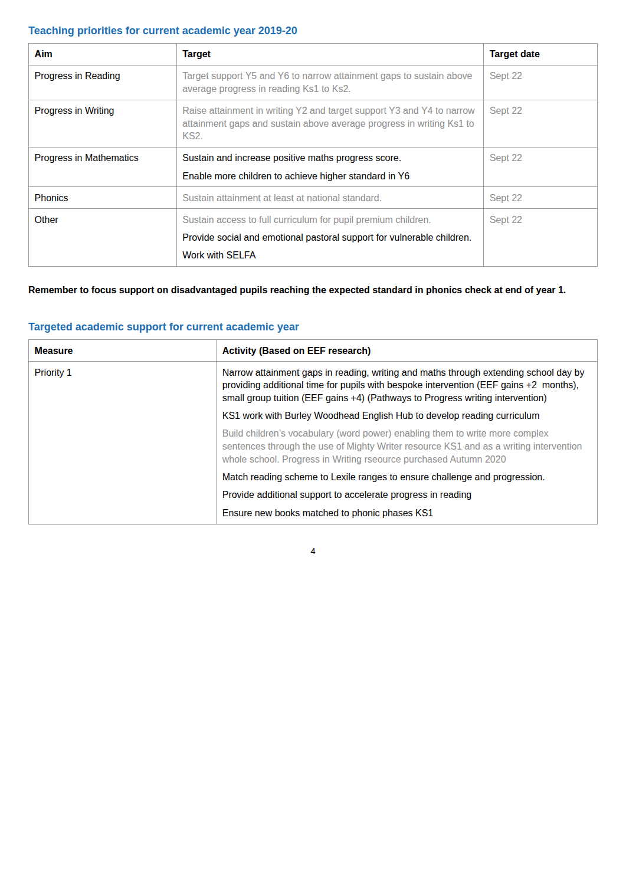Teaching priorities for current academic year 2019-20
| Aim | Target | Target date |
| --- | --- | --- |
| Progress in Reading | Target support Y5 and Y6 to narrow attainment gaps to sustain above average progress in reading Ks1 to Ks2. | Sept 22 |
| Progress in Writing | Raise attainment in writing Y2 and target support Y3 and Y4 to narrow attainment gaps and sustain above average progress in writing Ks1 to KS2. | Sept 22 |
| Progress in Mathematics | Sustain and increase positive maths progress score. Enable more children to achieve higher standard in Y6 | Sept 22 |
| Phonics | Sustain attainment at least at national standard. | Sept 22 |
| Other | Sustain access to full curriculum for pupil premium children. Provide social and emotional pastoral support for vulnerable children. Work with SELFA | Sept 22 |
Remember to focus support on disadvantaged pupils reaching the expected standard in phonics check at end of year 1.
Targeted academic support for current academic year
| Measure | Activity (Based on EEF research) |
| --- | --- |
| Priority 1 | Narrow attainment gaps in reading, writing and maths through extending school day by providing additional time for pupils with bespoke intervention (EEF gains +2 months), small group tuition (EEF gains +4) (Pathways to Progress writing intervention) KS1 work with Burley Woodhead English Hub to develop reading curriculum Build children’s vocabulary (word power) enabling them to write more complex sentences through the use of Mighty Writer resource KS1 and as a writing intervention whole school. Progress in Writing rseource purchased Autumn 2020 Match reading scheme to Lexile ranges to ensure challenge and progression. Provide additional support to accelerate progress in reading Ensure new books matched to phonic phases KS1 |
4